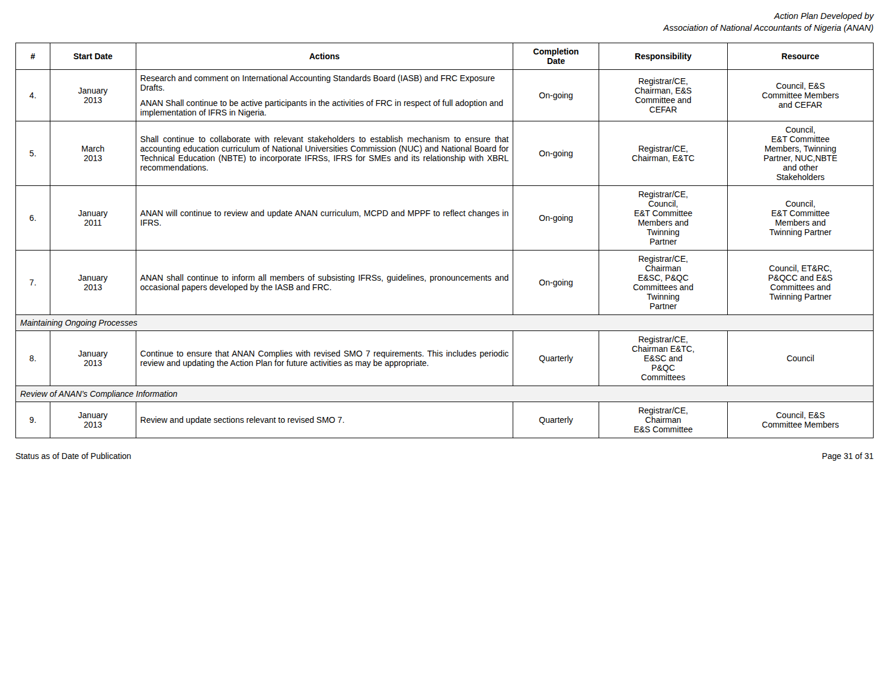Action Plan Developed by
Association of National Accountants of Nigeria (ANAN)
| # | Start Date | Actions | Completion Date | Responsibility | Resource |
| --- | --- | --- | --- | --- | --- |
| 4. | January 2013 | Research and comment on International Accounting Standards Board (IASB) and FRC Exposure Drafts. ANAN Shall continue to be active participants in the activities of FRC in respect of full adoption and implementation of IFRS in Nigeria. | On-going | Registrar/CE, Chairman, E&S Committee and CEFAR | Council, E&S Committee Members and CEFAR |
| 5. | March 2013 | Shall continue to collaborate with relevant stakeholders to establish mechanism to ensure that accounting education curriculum of National Universities Commission (NUC) and National Board for Technical Education (NBTE) to incorporate IFRSs, IFRS for SMEs and its relationship with XBRL recommendations. | On-going | Registrar/CE, Chairman, E&TC | Council, E&T Committee Members, Twinning Partner, NUC,NBTE and other Stakeholders |
| 6. | January 2011 | ANAN will continue to review and update ANAN curriculum, MCPD and MPPF to reflect changes in IFRS. | On-going | Registrar/CE, Council, E&T Committee Members and Twinning Partner | Council, E&T Committee Members and Twinning Partner |
| 7. | January 2013 | ANAN shall continue to inform all members of subsisting IFRSs, guidelines, pronouncements and occasional papers developed by the IASB and FRC. | On-going | Registrar/CE, Chairman E&SC, P&QC Committees and Twinning Partner | Council, ET&RC, P&QCC and E&S Committees and Twinning Partner |
| Maintaining Ongoing Processes |
| 8. | January 2013 | Continue to ensure that ANAN Complies with revised SMO 7 requirements. This includes periodic review and updating the Action Plan for future activities as may be appropriate. | Quarterly | Registrar/CE, Chairman E&TC, E&SC and P&QC Committees | Council |
| Review of ANAN’s Compliance Information |
| 9. | January 2013 | Review and update sections relevant to revised SMO 7. | Quarterly | Registrar/CE, Chairman E&S Committee | Council, E&S Committee Members |
Status as of Date of Publication Page 31 of 31